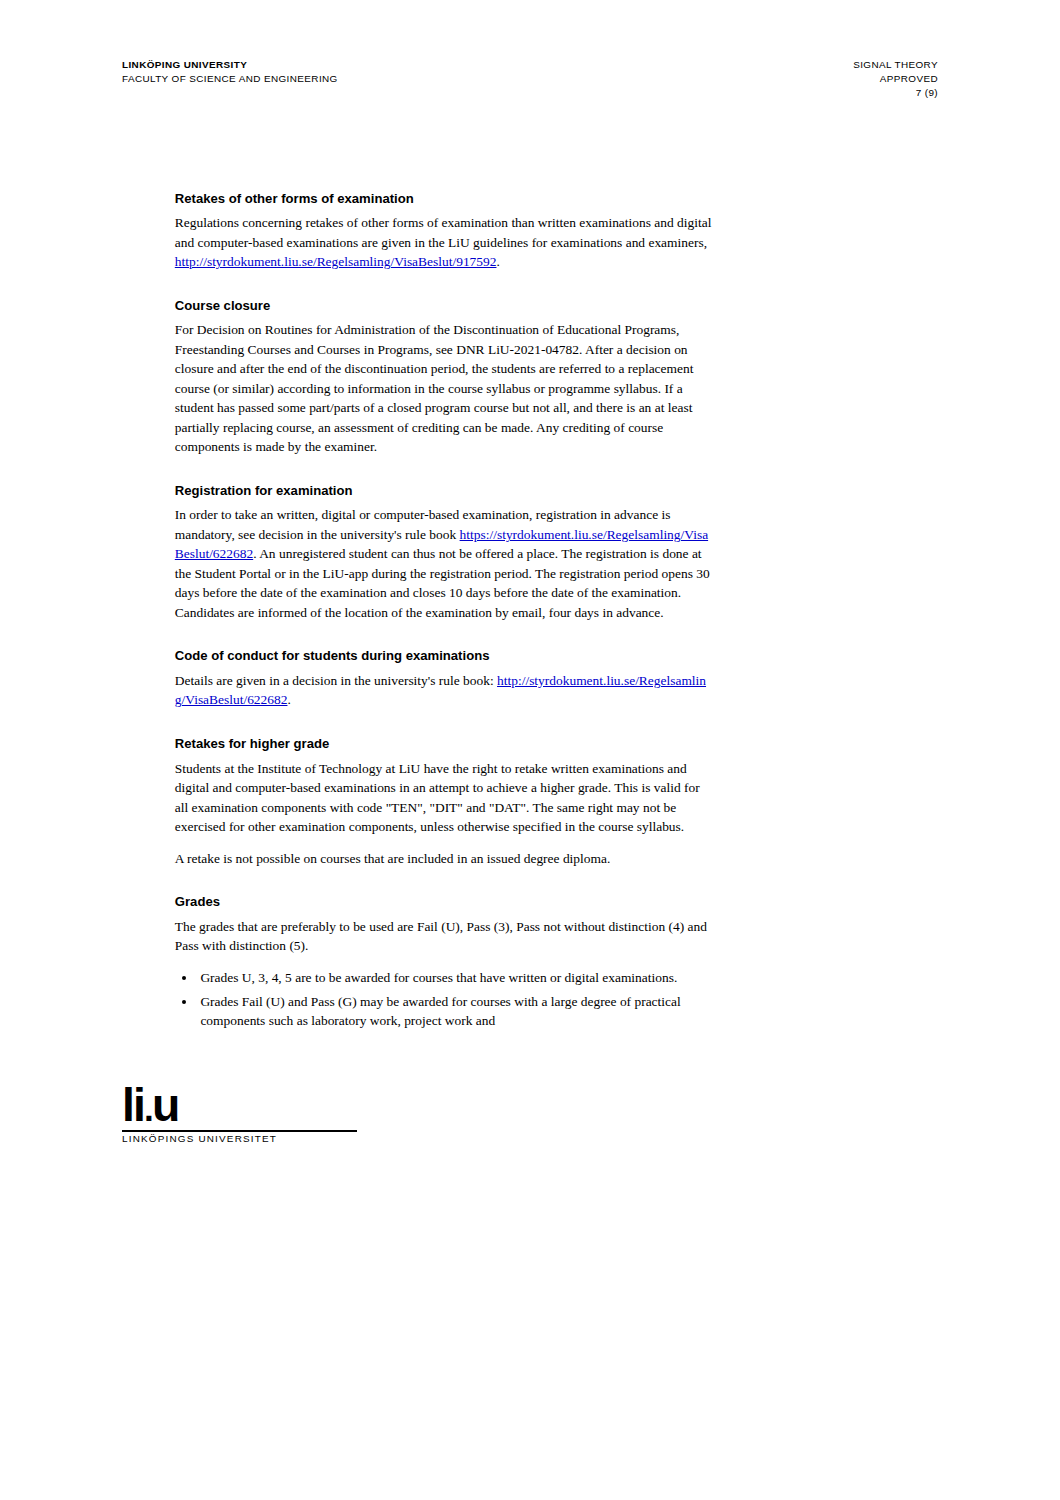Linköping University
Faculty of Science and Engineering
Signal Theory
Approved
7 (9)
Retakes of other forms of examination
Regulations concerning retakes of other forms of examination than written examinations and digital and computer-based examinations are given in the LiU guidelines for examinations and examiners, http://styrdokument.liu.se/Regelsamling/VisaBeslut/917592.
Course closure
For Decision on Routines for Administration of the Discontinuation of Educational Programs, Freestanding Courses and Courses in Programs, see DNR LiU-2021-04782. After a decision on closure and after the end of the discontinuation period, the students are referred to a replacement course (or similar) according to information in the course syllabus or programme syllabus. If a student has passed some part/parts of a closed program course but not all, and there is an at least partially replacing course, an assessment of crediting can be made. Any crediting of course components is made by the examiner.
Registration for examination
In order to take an written, digital or computer-based examination, registration in advance is mandatory, see decision in the university's rule book https://styrdokument.liu.se/Regelsamling/VisaBeslut/622682. An unregistered student can thus not be offered a place. The registration is done at the Student Portal or in the LiU-app during the registration period. The registration period opens 30 days before the date of the examination and closes 10 days before the date of the examination. Candidates are informed of the location of the examination by email, four days in advance.
Code of conduct for students during examinations
Details are given in a decision in the university's rule book: http://styrdokument.liu.se/Regelsamling/VisaBeslut/622682.
Retakes for higher grade
Students at the Institute of Technology at LiU have the right to retake written examinations and digital and computer-based examinations in an attempt to achieve a higher grade. This is valid for all examination components with code "TEN", "DIT" and "DAT". The same right may not be exercised for other examination components, unless otherwise specified in the course syllabus.
A retake is not possible on courses that are included in an issued degree diploma.
Grades
The grades that are preferably to be used are Fail (U), Pass (3), Pass not without distinction (4) and Pass with distinction (5).
Grades U, 3, 4, 5 are to be awarded for courses that have written or digital examinations.
Grades Fail (U) and Pass (G) may be awarded for courses with a large degree of practical components such as laboratory work, project work and
li. u
Linköpings universitet